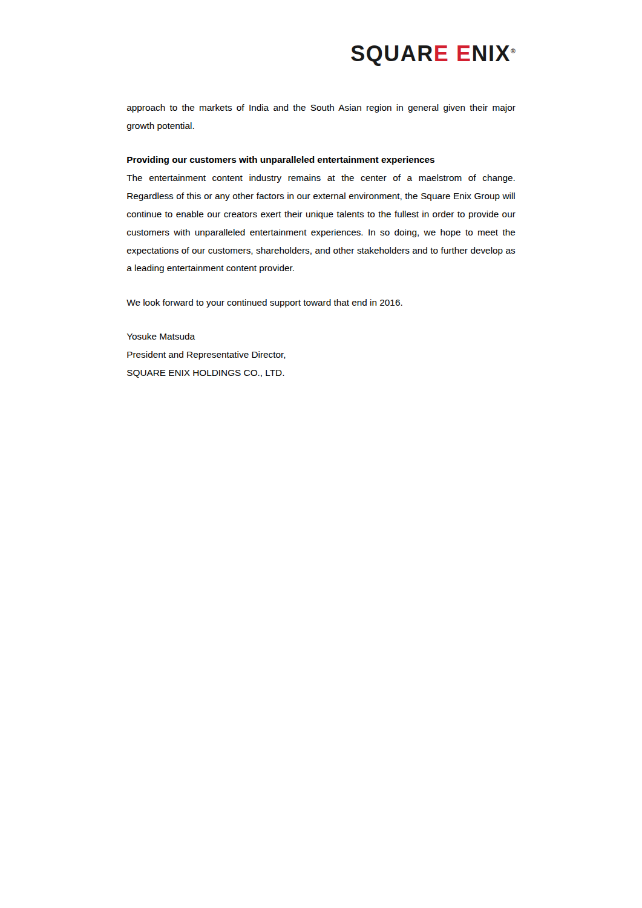SQUARE ENIX®
approach to the markets of India and the South Asian region in general given their major growth potential.
Providing our customers with unparalleled entertainment experiences
The entertainment content industry remains at the center of a maelstrom of change. Regardless of this or any other factors in our external environment, the Square Enix Group will continue to enable our creators exert their unique talents to the fullest in order to provide our customers with unparalleled entertainment experiences. In so doing, we hope to meet the expectations of our customers, shareholders, and other stakeholders and to further develop as a leading entertainment content provider.
We look forward to your continued support toward that end in 2016.
Yosuke Matsuda
President and Representative Director,
SQUARE ENIX HOLDINGS CO., LTD.